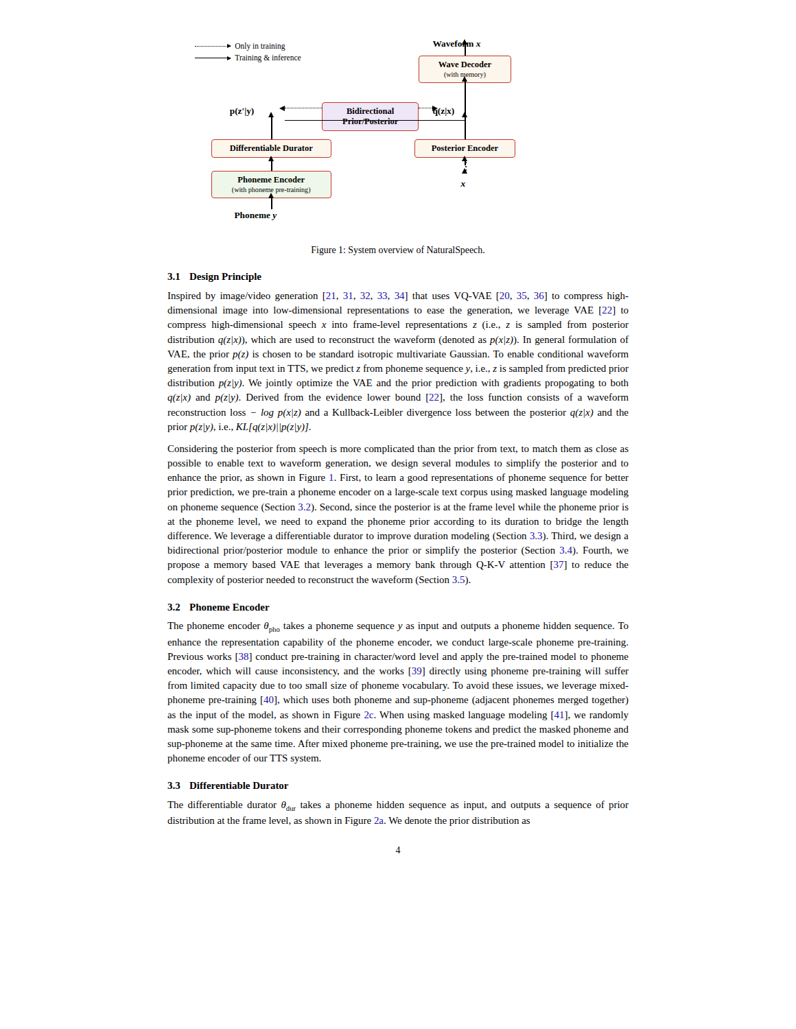Only in training
Training & inference
Waveform x
Wave Decoder (with memory)
Bidirectional
Prior/Posterior
p(z′|y)
q(z|x)
Differentiable Durator
Posterior Encoder
Phoneme Encoder (with phoneme pre-training)
⋮
x
Phoneme y
Figure 1: System overview of NaturalSpeech.
3.1 Design Principle
Inspired by image/video generation [21, 31, 32, 33, 34] that uses VQ-VAE [20, 35, 36] to compress high-dimensional image into low-dimensional representations to ease the generation, we leverage VAE [22] to compress high-dimensional speech x into frame-level representations z (i.e., z is sampled from posterior distribution q(z|x)), which are used to reconstruct the waveform (denoted as p(x|z)). In general formulation of VAE, the prior p(z) is chosen to be standard isotropic multivariate Gaussian. To enable conditional waveform generation from input text in TTS, we predict z from phoneme sequence y, i.e., z is sampled from predicted prior distribution p(z|y). We jointly optimize the VAE and the prior prediction with gradients propogating to both q(z|x) and p(z|y). Derived from the evidence lower bound [22], the loss function consists of a waveform reconstruction loss − log p(x|z) and a Kullback-Leibler divergence loss between the posterior q(z|x) and the prior p(z|y), i.e., KL[q(z|x)||p(z|y)].
Considering the posterior from speech is more complicated than the prior from text, to match them as close as possible to enable text to waveform generation, we design several modules to simplify the posterior and to enhance the prior, as shown in Figure 1. First, to learn a good representations of phoneme sequence for better prior prediction, we pre-train a phoneme encoder on a large-scale text corpus using masked language modeling on phoneme sequence (Section 3.2). Second, since the posterior is at the frame level while the phoneme prior is at the phoneme level, we need to expand the phoneme prior according to its duration to bridge the length difference. We leverage a differentiable durator to improve duration modeling (Section 3.3). Third, we design a bidirectional prior/posterior module to enhance the prior or simplify the posterior (Section 3.4). Fourth, we propose a memory based VAE that leverages a memory bank through Q-K-V attention [37] to reduce the complexity of posterior needed to reconstruct the waveform (Section 3.5).
3.2 Phoneme Encoder
The phoneme encoder θpho takes a phoneme sequence y as input and outputs a phoneme hidden sequence. To enhance the representation capability of the phoneme encoder, we conduct large-scale phoneme pre-training. Previous works [38] conduct pre-training in character/word level and apply the pre-trained model to phoneme encoder, which will cause inconsistency, and the works [39] directly using phoneme pre-training will suffer from limited capacity due to too small size of phoneme vocabulary. To avoid these issues, we leverage mixed-phoneme pre-training [40], which uses both phoneme and sup-phoneme (adjacent phonemes merged together) as the input of the model, as shown in Figure 2c. When using masked language modeling [41], we randomly mask some sup-phoneme tokens and their corresponding phoneme tokens and predict the masked phoneme and sup-phoneme at the same time. After mixed phoneme pre-training, we use the pre-trained model to initialize the phoneme encoder of our TTS system.
3.3 Differentiable Durator
The differentiable durator θdur takes a phoneme hidden sequence as input, and outputs a sequence of prior distribution at the frame level, as shown in Figure 2a. We denote the prior distribution as
4